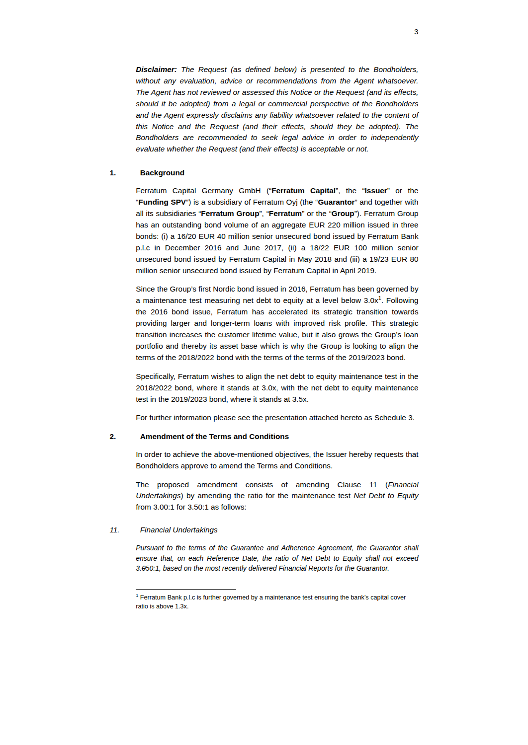3
Disclaimer: The Request (as defined below) is presented to the Bondholders, without any evaluation, advice or recommendations from the Agent whatsoever. The Agent has not reviewed or assessed this Notice or the Request (and its effects, should it be adopted) from a legal or commercial perspective of the Bondholders and the Agent expressly disclaims any liability whatsoever related to the content of this Notice and the Request (and their effects, should they be adopted). The Bondholders are recommended to seek legal advice in order to independently evaluate whether the Request (and their effects) is acceptable or not.
1. Background
Ferratum Capital Germany GmbH (“Ferratum Capital”, the “Issuer” or the “Funding SPV”) is a subsidiary of Ferratum Oyj (the “Guarantor” and together with all its subsidiaries “Ferratum Group”, “Ferratum” or the “Group”). Ferratum Group has an outstanding bond volume of an aggregate EUR 220 million issued in three bonds: (i) a 16/20 EUR 40 million senior unsecured bond issued by Ferratum Bank p.l.c in December 2016 and June 2017, (ii) a 18/22 EUR 100 million senior unsecured bond issued by Ferratum Capital in May 2018 and (iii) a 19/23 EUR 80 million senior unsecured bond issued by Ferratum Capital in April 2019.
Since the Group’s first Nordic bond issued in 2016, Ferratum has been governed by a maintenance test measuring net debt to equity at a level below 3.0x1. Following the 2016 bond issue, Ferratum has accelerated its strategic transition towards providing larger and longer-term loans with improved risk profile. This strategic transition increases the customer lifetime value, but it also grows the Group’s loan portfolio and thereby its asset base which is why the Group is looking to align the terms of the 2018/2022 bond with the terms of the terms of the 2019/2023 bond.
Specifically, Ferratum wishes to align the net debt to equity maintenance test in the 2018/2022 bond, where it stands at 3.0x, with the net debt to equity maintenance test in the 2019/2023 bond, where it stands at 3.5x.
For further information please see the presentation attached hereto as Schedule 3.
2. Amendment of the Terms and Conditions
In order to achieve the above-mentioned objectives, the Issuer hereby requests that Bondholders approve to amend the Terms and Conditions.
The proposed amendment consists of amending Clause 11 (Financial Undertakings) by amending the ratio for the maintenance test Net Debt to Equity from 3.00:1 for 3.50:1 as follows:
11. Financial Undertakings
Pursuant to the terms of the Guarantee and Adherence Agreement, the Guarantor shall ensure that, on each Reference Date, the ratio of Net Debt to Equity shall not exceed 3.050:1, based on the most recently delivered Financial Reports for the Guarantor.
1 Ferratum Bank p.l.c is further governed by a maintenance test ensuring the bank’s capital cover ratio is above 1.3x.